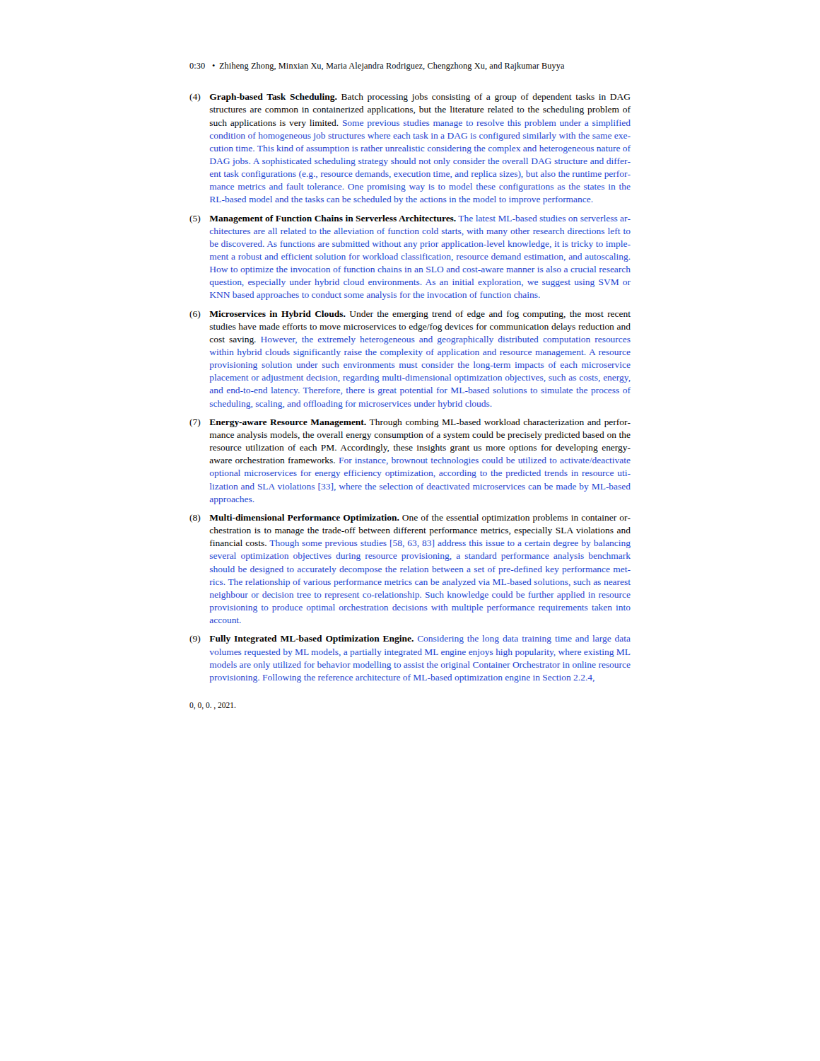0:30•Zhiheng Zhong, Minxian Xu, Maria Alejandra Rodriguez, Chengzhong Xu, and Rajkumar Buyya
Graph-based Task Scheduling. Batch processing jobs consisting of a group of dependent tasks in DAG structures are common in containerized applications, but the literature related to the scheduling problem of such applications is very limited. Some previous studies manage to resolve this problem under a simplified condition of homogeneous job structures where each task in a DAG is configured similarly with the same execution time. This kind of assumption is rather unrealistic considering the complex and heterogeneous nature of DAG jobs. A sophisticated scheduling strategy should not only consider the overall DAG structure and different task configurations (e.g., resource demands, execution time, and replica sizes), but also the runtime performance metrics and fault tolerance. One promising way is to model these configurations as the states in the RL-based model and the tasks can be scheduled by the actions in the model to improve performance.
Management of Function Chains in Serverless Architectures. The latest ML-based studies on serverless architectures are all related to the alleviation of function cold starts, with many other research directions left to be discovered. As functions are submitted without any prior application-level knowledge, it is tricky to implement a robust and efficient solution for workload classification, resource demand estimation, and autoscaling. How to optimize the invocation of function chains in an SLO and cost-aware manner is also a crucial research question, especially under hybrid cloud environments. As an initial exploration, we suggest using SVM or KNN based approaches to conduct some analysis for the invocation of function chains.
Microservices in Hybrid Clouds. Under the emerging trend of edge and fog computing, the most recent studies have made efforts to move microservices to edge/fog devices for communication delays reduction and cost saving. However, the extremely heterogeneous and geographically distributed computation resources within hybrid clouds significantly raise the complexity of application and resource management. A resource provisioning solution under such environments must consider the long-term impacts of each microservice placement or adjustment decision, regarding multi-dimensional optimization objectives, such as costs, energy, and end-to-end latency. Therefore, there is great potential for ML-based solutions to simulate the process of scheduling, scaling, and offloading for microservices under hybrid clouds.
Energy-aware Resource Management. Through combing ML-based workload characterization and performance analysis models, the overall energy consumption of a system could be precisely predicted based on the resource utilization of each PM. Accordingly, these insights grant us more options for developing energy-aware orchestration frameworks. For instance, brownout technologies could be utilized to activate/deactivate optional microservices for energy efficiency optimization, according to the predicted trends in resource utilization and SLA violations [33], where the selection of deactivated microservices can be made by ML-based approaches.
Multi-dimensional Performance Optimization. One of the essential optimization problems in container orchestration is to manage the trade-off between different performance metrics, especially SLA violations and financial costs. Though some previous studies [58, 63, 83] address this issue to a certain degree by balancing several optimization objectives during resource provisioning, a standard performance analysis benchmark should be designed to accurately decompose the relation between a set of pre-defined key performance metrics. The relationship of various performance metrics can be analyzed via ML-based solutions, such as nearest neighbour or decision tree to represent co-relationship. Such knowledge could be further applied in resource provisioning to produce optimal orchestration decisions with multiple performance requirements taken into account.
Fully Integrated ML-based Optimization Engine. Considering the long data training time and large data volumes requested by ML models, a partially integrated ML engine enjoys high popularity, where existing ML models are only utilized for behavior modelling to assist the original Container Orchestrator in online resource provisioning. Following the reference architecture of ML-based optimization engine in Section 2.2.4,
0, 0, 0. , 2021.